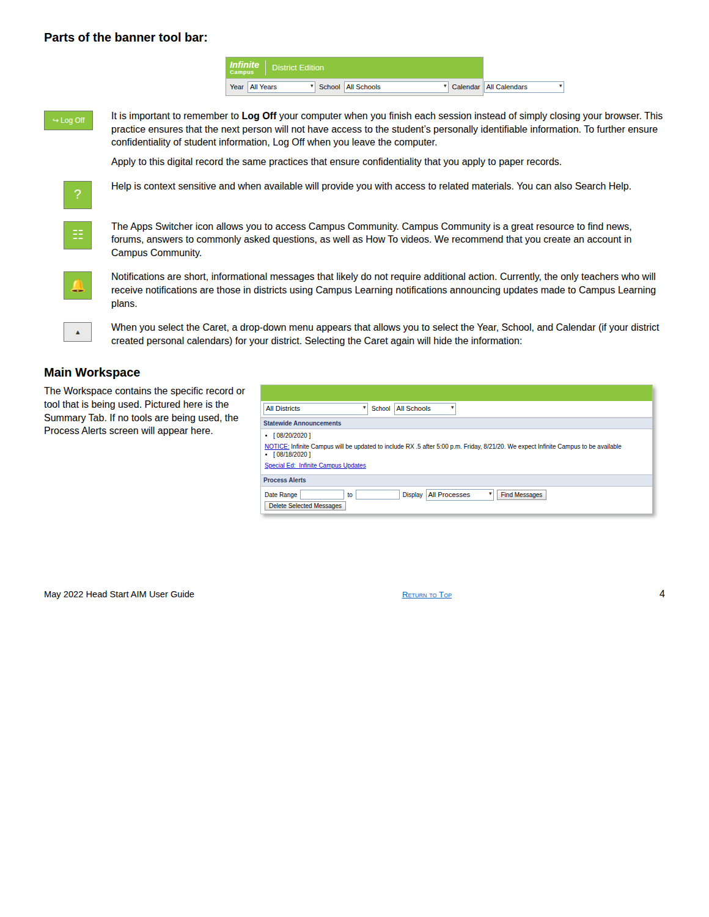Parts of the banner tool bar:
InfiniteCampus
District Edition
Year
All Years
School
All Schools
Calendar
All Calendars
↪ Log Off
It is important to remember to Log Off your computer when you finish each session instead of simply closing your browser. This practice ensures that the next person will not have access to the student’s personally identifiable information. To further ensure confidentiality of student information, Log Off when you leave the computer.
Apply to this digital record the same practices that ensure confidentiality that you apply to paper records.
?
Help is context sensitive and when available will provide you with access to related materials. You can also Search Help.
☷
The Apps Switcher icon allows you to access Campus Community. Campus Community is a great resource to find news, forums, answers to commonly asked questions, as well as How To videos. We recommend that you create an account in Campus Community.
🔔
Notifications are short, informational messages that likely do not require additional action. Currently, the only teachers who will receive notifications are those in districts using Campus Learning notifications announcing updates made to Campus Learning plans.
▴
When you select the Caret, a drop-down menu appears that allows you to select the Year, School, and Calendar (if your district created personal calendars) for your district. Selecting the Caret again will hide the information:
Main Workspace
The Workspace contains the specific record or tool that is being used. Pictured here is the Summary Tab. If no tools are being used, the Process Alerts screen will appear here.
All Districts
School
All Schools
Statewide Announcements
[ 08/20/2020 ]
NOTICE: Infinite Campus will be updated to include RX .5 after 5:00 p.m. Friday, 8/21/20. We expect Infinite Campus to be available
[ 08/18/2020 ]
Special Ed: Infinite Campus Updates
Process Alerts
Date Range to Display
All Processes
Find Messages
Delete Selected Messages
May 2022 Head Start AIM User Guide
Return to Top
4